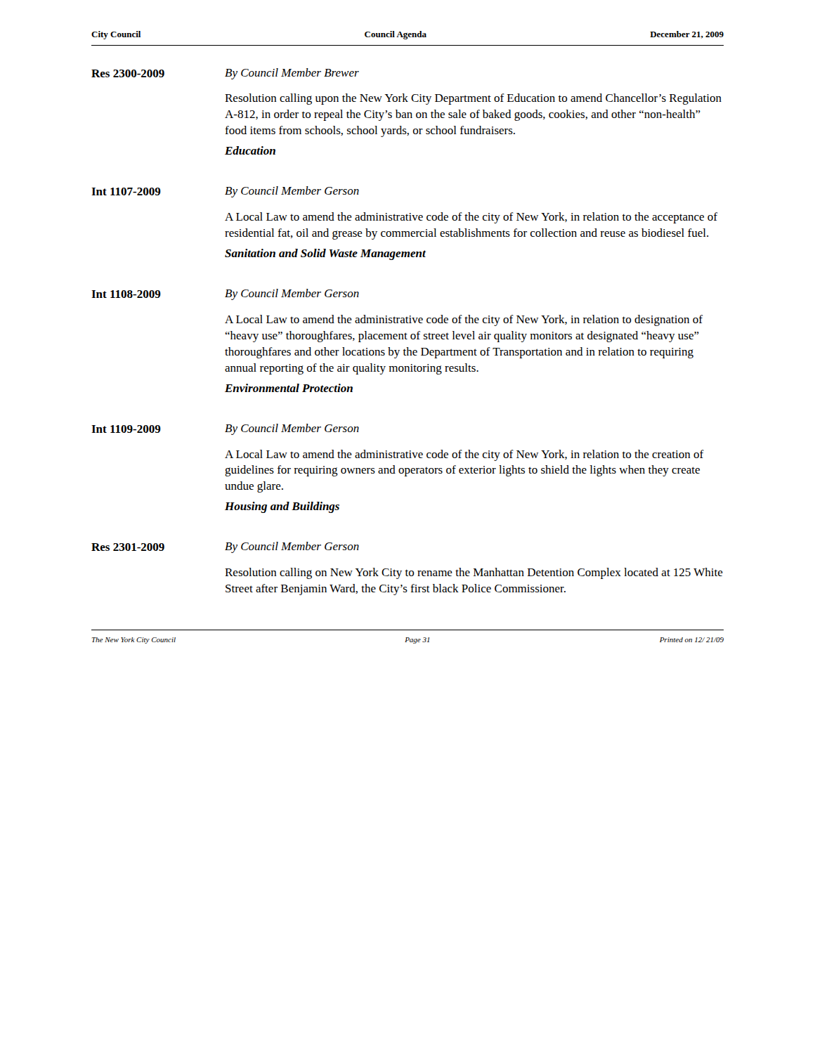City Council
Council Agenda
December 21, 2009
Res 2300-2009
By Council Member Brewer
Resolution calling upon the New York City Department of Education to amend Chancellor’s Regulation A-812, in order to repeal the City’s ban on the sale of baked goods, cookies, and other “non-health” food items from schools, school yards, or school fundraisers.
Education
Int 1107-2009
By Council Member Gerson
A Local Law to amend the administrative code of the city of New York, in relation to the acceptance of residential fat, oil and grease by commercial establishments for collection and reuse as biodiesel fuel.
Sanitation and Solid Waste Management
Int 1108-2009
By Council Member Gerson
A Local Law to amend the administrative code of the city of New York, in relation to designation of “heavy use” thoroughfares, placement of street level air quality monitors at designated “heavy use” thoroughfares and other locations by the Department of Transportation and in relation to requiring annual reporting of the air quality monitoring results.
Environmental Protection
Int 1109-2009
By Council Member Gerson
A Local Law to amend the administrative code of the city of New York, in relation to the creation of guidelines for requiring owners and operators of exterior lights to shield the lights when they create undue glare.
Housing and Buildings
Res 2301-2009
By Council Member Gerson
Resolution calling on New York City to rename the Manhattan Detention Complex located at 125 White Street after Benjamin Ward, the City’s first black Police Commissioner.
The New York City Council
Page 31
Printed on 12/ 21/09